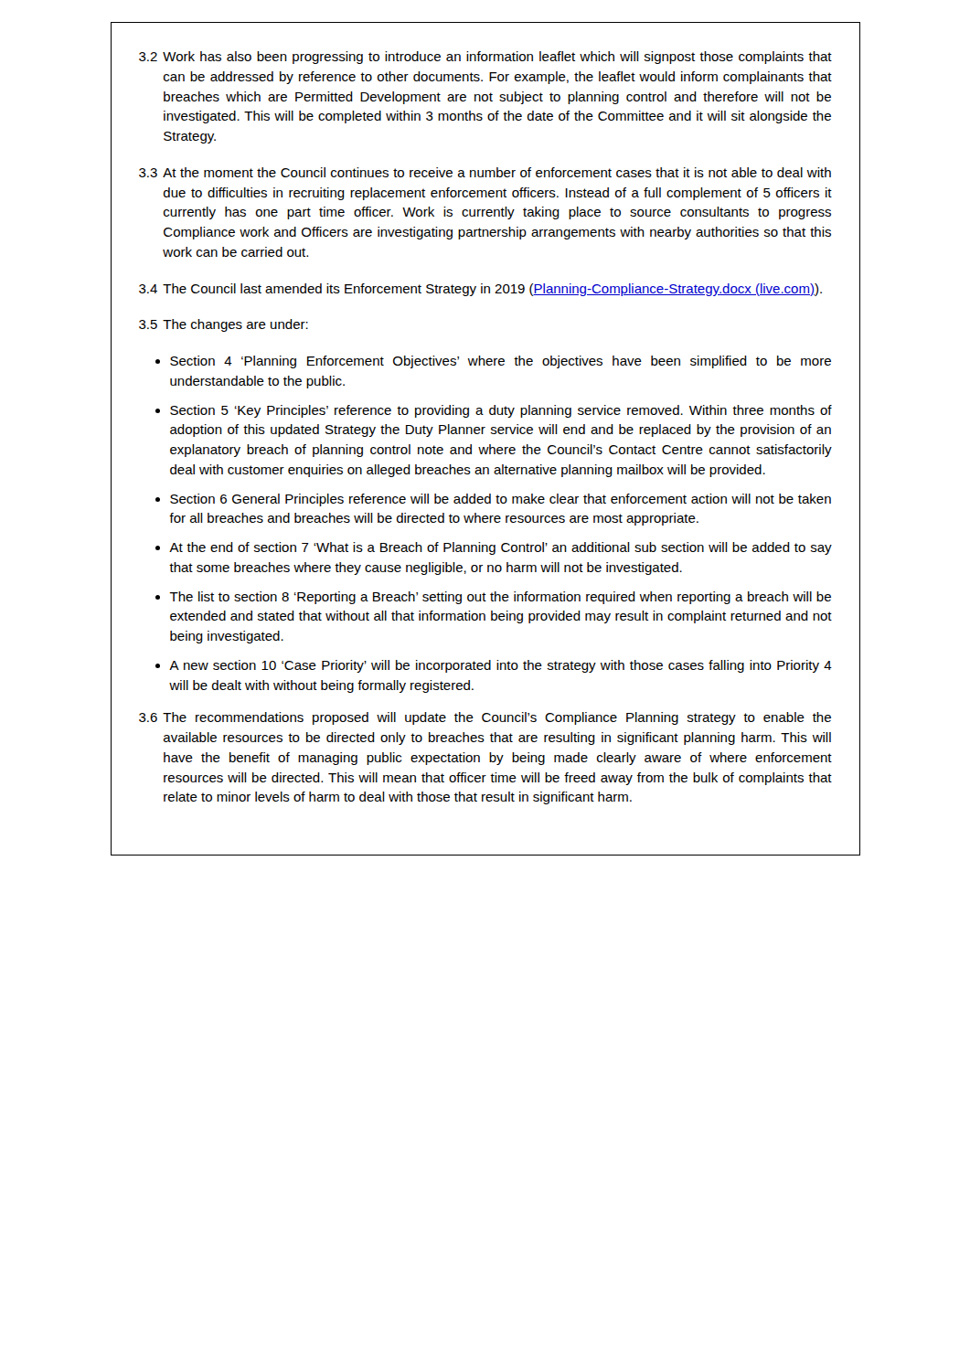3.2
Work has also been progressing to introduce an information leaflet which will signpost those complaints that can be addressed by reference to other documents. For example, the leaflet would inform complainants that breaches which are Permitted Development are not subject to planning control and therefore will not be investigated. This will be completed within 3 months of the date of the Committee and it will sit alongside the Strategy.
3.3
At the moment the Council continues to receive a number of enforcement cases that it is not able to deal with due to difficulties in recruiting replacement enforcement officers. Instead of a full complement of 5 officers it currently has one part time officer. Work is currently taking place to source consultants to progress Compliance work and Officers are investigating partnership arrangements with nearby authorities so that this work can be carried out.
3.4
The Council last amended its Enforcement Strategy in 2019 (Planning-Compliance-Strategy.docx (live.com)).
3.5
The changes are under:
Section 4 ‘Planning Enforcement Objectives’ where the objectives have been simplified to be more understandable to the public.
Section 5 ‘Key Principles’ reference to providing a duty planning service removed. Within three months of adoption of this updated Strategy the Duty Planner service will end and be replaced by the provision of an explanatory breach of planning control note and where the Council’s Contact Centre cannot satisfactorily deal with customer enquiries on alleged breaches an alternative planning mailbox will be provided.
Section 6 General Principles reference will be added to make clear that enforcement action will not be taken for all breaches and breaches will be directed to where resources are most appropriate.
At the end of section 7 ‘What is a Breach of Planning Control’ an additional sub section will be added to say that some breaches where they cause negligible, or no harm will not be investigated.
The list to section 8 ‘Reporting a Breach’ setting out the information required when reporting a breach will be extended and stated that without all that information being provided may result in complaint returned and not being investigated.
A new section 10 ‘Case Priority’ will be incorporated into the strategy with those cases falling into Priority 4 will be dealt with without being formally registered.
3.6
The recommendations proposed will update the Council’s Compliance Planning strategy to enable the available resources to be directed only to breaches that are resulting in significant planning harm. This will have the benefit of managing public expectation by being made clearly aware of where enforcement resources will be directed. This will mean that officer time will be freed away from the bulk of complaints that relate to minor levels of harm to deal with those that result in significant harm.